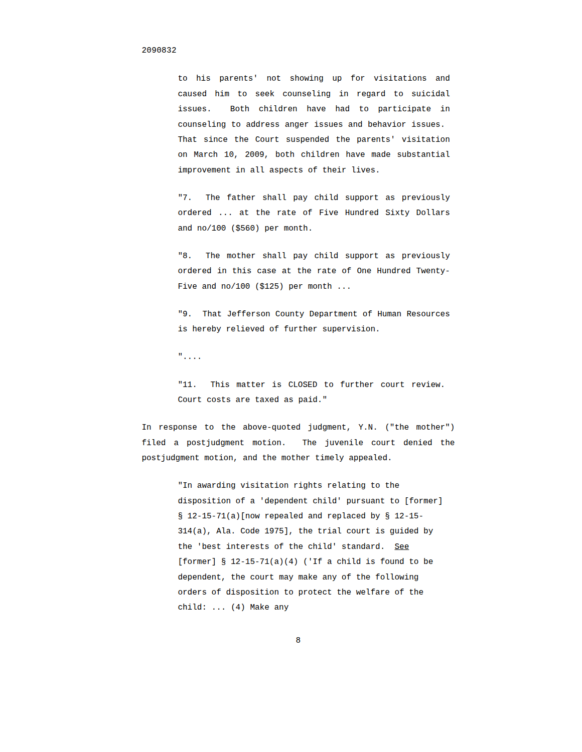2090832
to his parents' not showing up for visitations and caused him to seek counseling in regard to suicidal issues. Both children have had to participate in counseling to address anger issues and behavior issues. That since the Court suspended the parents' visitation on March 10, 2009, both children have made substantial improvement in all aspects of their lives.
"7. The father shall pay child support as previously ordered ... at the rate of Five Hundred Sixty Dollars and no/100 ($560) per month.
"8. The mother shall pay child support as previously ordered in this case at the rate of One Hundred Twenty-Five and no/100 ($125) per month ...
"9. That Jefferson County Department of Human Resources is hereby relieved of further supervision.
"....
"11. This matter is CLOSED to further court review. Court costs are taxed as paid."
In response to the above-quoted judgment, Y.N. ("the mother") filed a postjudgment motion. The juvenile court denied the postjudgment motion, and the mother timely appealed.
"In awarding visitation rights relating to the disposition of a 'dependent child' pursuant to [former] § 12-15-71(a)[now repealed and replaced by § 12-15-314(a), Ala. Code 1975], the trial court is guided by the 'best interests of the child' standard. See [former] § 12-15-71(a)(4) ('If a child is found to be dependent, the court may make any of the following orders of disposition to protect the welfare of the child: ... (4) Make any
8